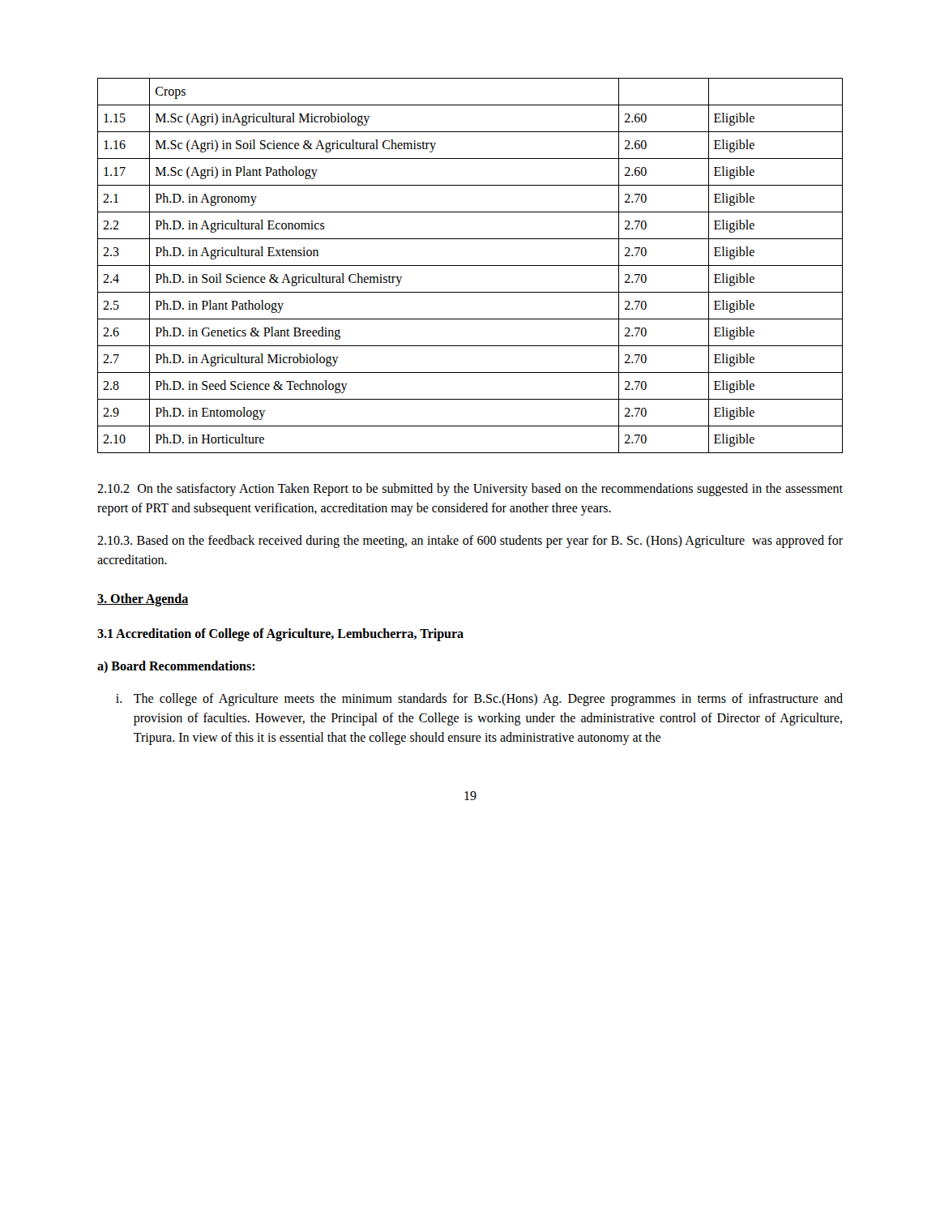| | Crops | | |
| 1.15 | M.Sc (Agri) inAgricultural Microbiology | 2.60 | Eligible |
| 1.16 | M.Sc (Agri) in Soil Science & Agricultural Chemistry | 2.60 | Eligible |
| 1.17 | M.Sc (Agri) in Plant Pathology | 2.60 | Eligible |
| 2.1 | Ph.D. in Agronomy | 2.70 | Eligible |
| 2.2 | Ph.D. in Agricultural Economics | 2.70 | Eligible |
| 2.3 | Ph.D. in Agricultural Extension | 2.70 | Eligible |
| 2.4 | Ph.D. in Soil Science & Agricultural Chemistry | 2.70 | Eligible |
| 2.5 | Ph.D. in Plant Pathology | 2.70 | Eligible |
| 2.6 | Ph.D. in Genetics & Plant Breeding | 2.70 | Eligible |
| 2.7 | Ph.D. in Agricultural Microbiology | 2.70 | Eligible |
| 2.8 | Ph.D. in Seed Science & Technology | 2.70 | Eligible |
| 2.9 | Ph.D. in Entomology | 2.70 | Eligible |
| 2.10 | Ph.D. in Horticulture | 2.70 | Eligible |
2.10.2 On the satisfactory Action Taken Report to be submitted by the University based on the recommendations suggested in the assessment report of PRT and subsequent verification, accreditation may be considered for another three years.
2.10.3. Based on the feedback received during the meeting, an intake of 600 students per year for B. Sc. (Hons) Agriculture was approved for accreditation.
3. Other Agenda
3.1 Accreditation of College of Agriculture, Lembucherra, Tripura
a) Board Recommendations:
The college of Agriculture meets the minimum standards for B.Sc.(Hons) Ag. Degree programmes in terms of infrastructure and provision of faculties. However, the Principal of the College is working under the administrative control of Director of Agriculture, Tripura. In view of this it is essential that the college should ensure its administrative autonomy at the
19